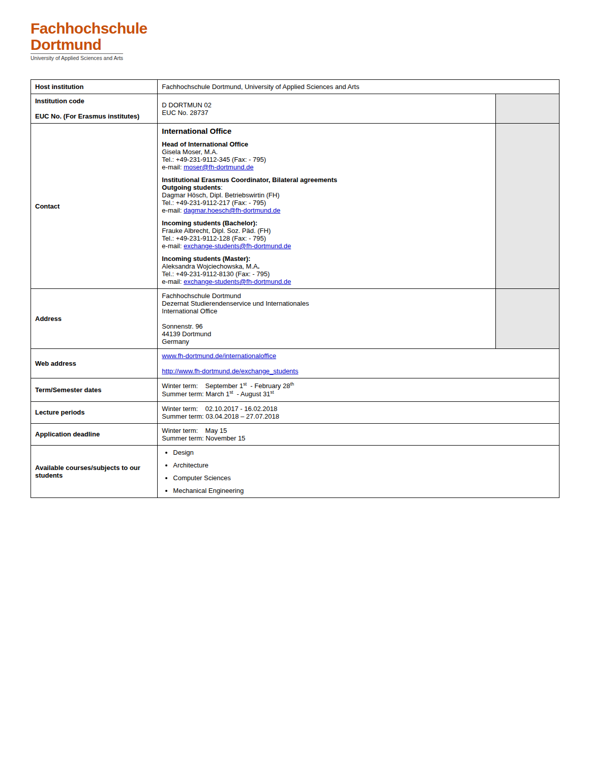Fachhochschule
Dortmund
University of Applied Sciences and Arts
| Host institution | Fachhochschule Dortmund, University of Applied Sciences and Arts |
| Institution code EUC No. (For Erasmus institutes) | D DORTMUN 02 EUC No. 28737 | |
| Contact | International Office Head of International Office Gisela Moser, M.A. Tel.: +49-231-9112-345 (Fax: - 795) e-mail: moser@fh-dortmund.de Institutional Erasmus Coordinator, Bilateral agreements Outgoing students : Dagmar Hösch, Dipl. Betriebswirtin (FH) Tel.: +49-231-9112-217 (Fax: - 795) e-mail: dagmar.hoesch@fh-dortmund.de Incoming students (Bachelor): Frauke Albrecht, Dipl. Soz. Päd. (FH) Tel.: +49-231-9112-128 (Fax: - 795) e-mail: exchange-students@fh-dortmund.de Incoming students (Master): Aleksandra Wojciechowska, M.A . Tel.: +49-231-9112-8130 (Fax: - 795) e-mail: exchange-students@fh-dortmund.de | |
| Address | Fachhochschule Dortmund Dezernat Studierendenservice und Internationales International Office Sonnenstr. 96 44139 Dortmund Germany | |
| Web address | www.fh-dortmund.de/internationaloffice http://www.fh-dortmund.de/exchange_students |
| Term/Semester dates | Winter term: September 1 st - February 28 th Summer term: March 1 st - August 31 st |
| Lecture periods | Winter term: 02.10.2017 - 16.02.2018 Summer term: 03.04.2018 – 27.07.2018 |
| Application deadline | Winter term: May 15 Summer term: November 15 |
| Available courses/subjects to our students | Design Architecture Computer Sciences Mechanical Engineering |